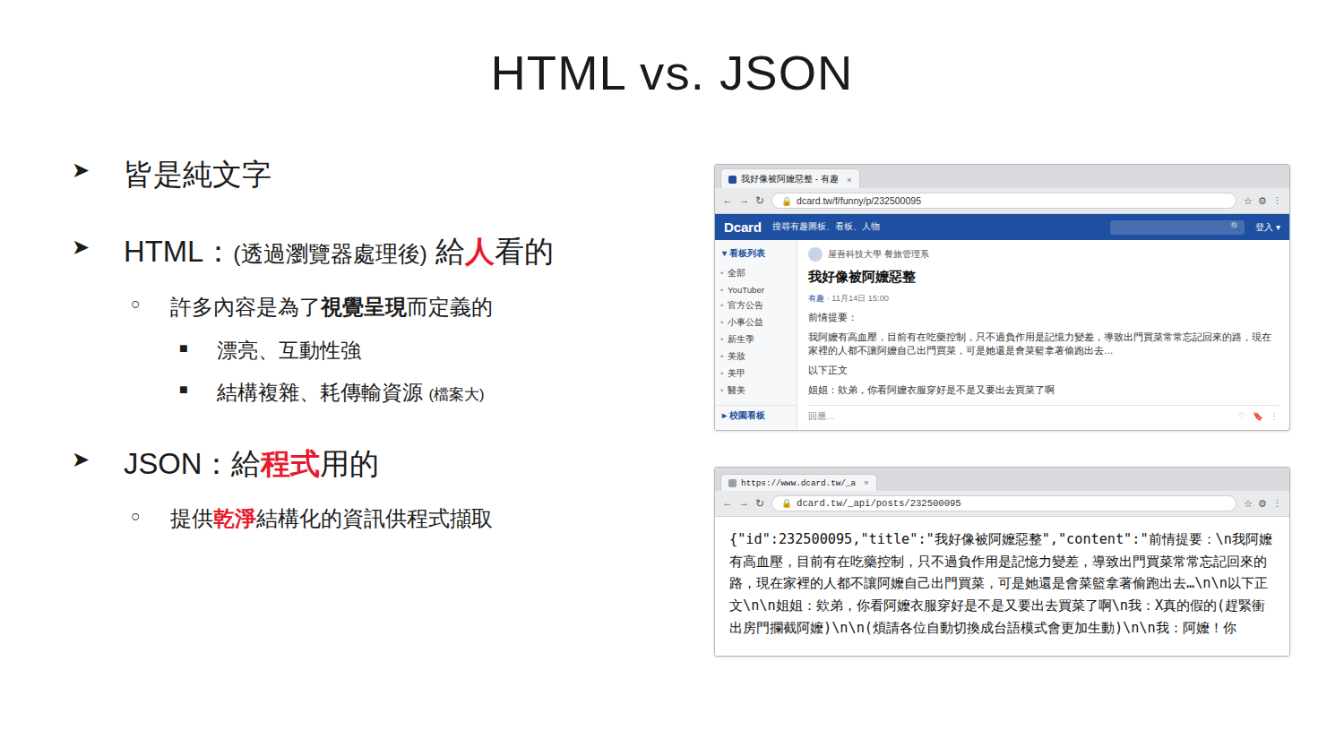HTML vs. JSON
皆是純文字
HTML：(透過瀏覽器處理後) 給人看的
許多內容是為了視覺呈現而定義的
漂亮、互動性強
結構複雜、耗傳輸資源 (檔案大)
JSON：給程式用的
提供乾淨結構化的資訊供程式擷取
我好像被阿嬤惡整 - 有趣×
←→↻
🔒dcard.tw/f/funny/p/232500095
☆⚙⋮
Dcard 搜尋有趣圖板、看板、人物 登入 ▾
▾ 看板列表
全部
YouTuber
官方公告
小事公益
新生季
美妝
美甲
醫美
▸ 校園看板
屋吾科技大學 餐旅管理系
我好像被阿嬤惡整
有趣 · 11月14日 15:00
前情提要：
我阿嬤有高血壓，目前有在吃藥控制，只不過負作用是記憶力變差，導致出門買菜常常忘記回來的路，現在家裡的人都不讓阿嬤自己出門買菜，可是她還是會菜籃拿著偷跑出去…
以下正文
姐姐：欸弟，你看阿嬤衣服穿好是不是又要出去買菜了啊
回應… ♡🔖⋮
https://www.dcard.tw/_a×
←→↻
🔒dcard.tw/_api/posts/232500095
☆⚙⋮
{"id":232500095,"title":"我好像被阿嬤惡整","content":"前情提要：\n我阿嬤有高血壓，目前有在吃藥控制，只不過負作用是記憶力變差，導致出門買菜常常忘記回來的路，現在家裡的人都不讓阿嬤自己出門買菜，可是她還是會菜籃拿著偷跑出去…\n\n以下正文\n\n姐姐：欸弟，你看阿嬤衣服穿好是不是又要出去買菜了啊\n我：X真的假的(趕緊衝出房門攔截阿嬤)\n\n(煩請各位自動切換成台語模式會更加生動)\n\n我：阿嬤！你